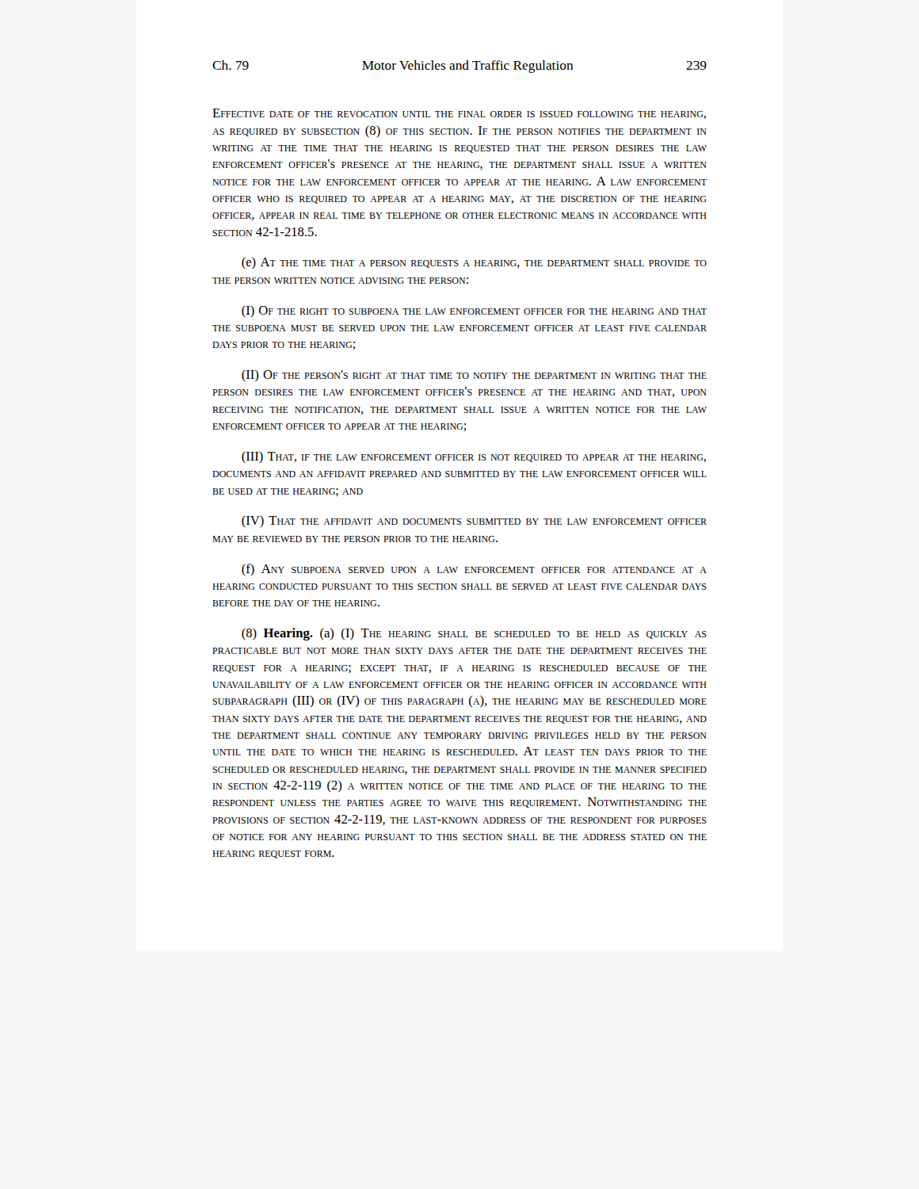Ch. 79 Motor Vehicles and Traffic Regulation 239
Effective date of the revocation until the final order is issued following the hearing, as required by subsection (8) of this section. If the person notifies the department in writing at the time that the hearing is requested that the person desires the law enforcement officer's presence at the hearing, the department shall issue a written notice for the law enforcement officer to appear at the hearing. A law enforcement officer who is required to appear at a hearing may, at the discretion of the hearing officer, appear in real time by telephone or other electronic means in accordance with section 42-1-218.5.
(e) At the time that a person requests a hearing, the department shall provide to the person written notice advising the person:
(I) Of the right to subpoena the law enforcement officer for the hearing and that the subpoena must be served upon the law enforcement officer at least five calendar days prior to the hearing;
(II) Of the person's right at that time to notify the department in writing that the person desires the law enforcement officer's presence at the hearing and that, upon receiving the notification, the department shall issue a written notice for the law enforcement officer to appear at the hearing;
(III) That, if the law enforcement officer is not required to appear at the hearing, documents and an affidavit prepared and submitted by the law enforcement officer will be used at the hearing; and
(IV) That the affidavit and documents submitted by the law enforcement officer may be reviewed by the person prior to the hearing.
(f) Any subpoena served upon a law enforcement officer for attendance at a hearing conducted pursuant to this section shall be served at least five calendar days before the day of the hearing.
(8) Hearing. (a) (I) The hearing shall be scheduled to be held as quickly as practicable but not more than sixty days after the date the department receives the request for a hearing; except that, if a hearing is rescheduled because of the unavailability of a law enforcement officer or the hearing officer in accordance with subparagraph (III) or (IV) of this paragraph (a), the hearing may be rescheduled more than sixty days after the date the department receives the request for the hearing, and the department shall continue any temporary driving privileges held by the person until the date to which the hearing is rescheduled. At least ten days prior to the scheduled or rescheduled hearing, the department shall provide in the manner specified in section 42-2-119 (2) a written notice of the time and place of the hearing to the respondent unless the parties agree to waive this requirement. Notwithstanding the provisions of section 42-2-119, the last-known address of the respondent for purposes of notice for any hearing pursuant to this section shall be the address stated on the hearing request form.